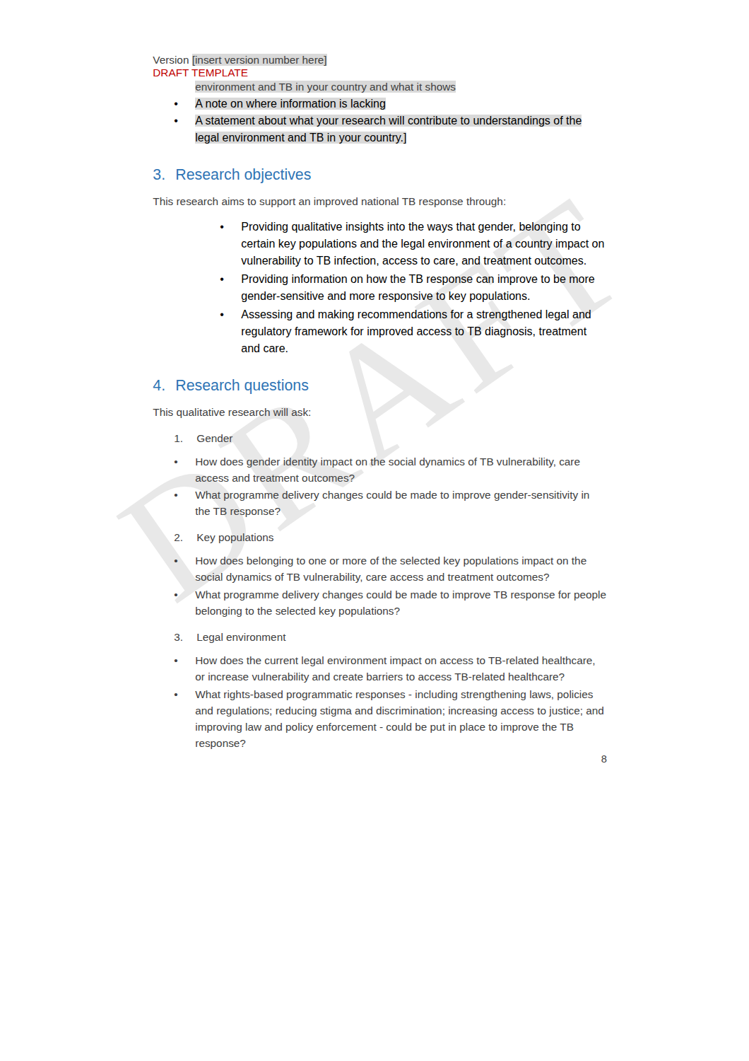DRAFT
Version [insert version number here]
DRAFT TEMPLATE
environment and TB in your country and what it shows
• A note on where information is lacking
• A statement about what your research will contribute to understandings of the legal environment and TB in your country.]
3. Research objectives
This research aims to support an improved national TB response through:
• Providing qualitative insights into the ways that gender, belonging to certain key populations and the legal environment of a country impact on vulnerability to TB infection, access to care, and treatment outcomes.
• Providing information on how the TB response can improve to be more gender-sensitive and more responsive to key populations.
• Assessing and making recommendations for a strengthened legal and regulatory framework for improved access to TB diagnosis, treatment and care.
4. Research questions
This qualitative research will ask:
1. Gender
• How does gender identity impact on the social dynamics of TB vulnerability, care access and treatment outcomes?
• What programme delivery changes could be made to improve gender-sensitivity in the TB response?
2. Key populations
• How does belonging to one or more of the selected key populations impact on the social dynamics of TB vulnerability, care access and treatment outcomes?
• What programme delivery changes could be made to improve TB response for people belonging to the selected key populations?
3. Legal environment
• How does the current legal environment impact on access to TB-related healthcare, or increase vulnerability and create barriers to access TB-related healthcare?
• What rights-based programmatic responses - including strengthening laws, policies and regulations; reducing stigma and discrimination; increasing access to justice; and improving law and policy enforcement - could be put in place to improve the TB response?
8